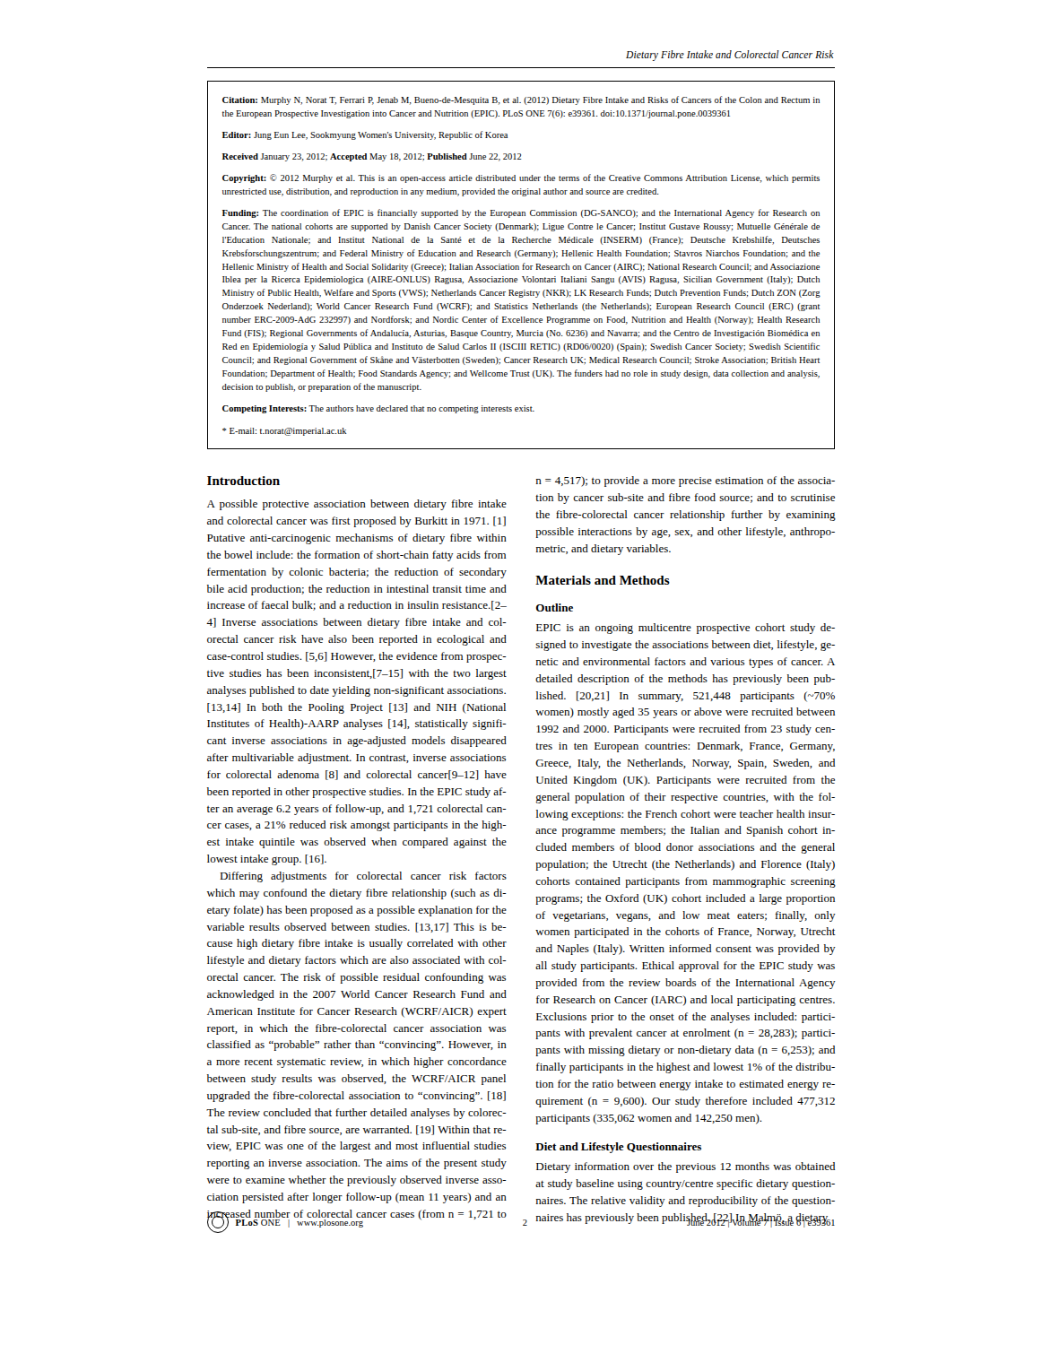Dietary Fibre Intake and Colorectal Cancer Risk
Citation: Murphy N, Norat T, Ferrari P, Jenab M, Bueno-de-Mesquita B, et al. (2012) Dietary Fibre Intake and Risks of Cancers of the Colon and Rectum in the European Prospective Investigation into Cancer and Nutrition (EPIC). PLoS ONE 7(6): e39361. doi:10.1371/journal.pone.0039361
Editor: Jung Eun Lee, Sookmyung Women's University, Republic of Korea
Received January 23, 2012; Accepted May 18, 2012; Published June 22, 2012
Copyright: © 2012 Murphy et al. This is an open-access article distributed under the terms of the Creative Commons Attribution License, which permits unrestricted use, distribution, and reproduction in any medium, provided the original author and source are credited.
Funding: The coordination of EPIC is financially supported by the European Commission (DG-SANCO); and the International Agency for Research on Cancer. The national cohorts are supported by Danish Cancer Society (Denmark); Ligue Contre le Cancer; Institut Gustave Roussy; Mutuelle Générale de l'Education Nationale; and Institut National de la Santé et de la Recherche Médicale (INSERM) (France); Deutsche Krebshilfe, Deutsches Krebsforschungszentrum; and Federal Ministry of Education and Research (Germany); Hellenic Health Foundation; Stavros Niarchos Foundation; and the Hellenic Ministry of Health and Social Solidarity (Greece); Italian Association for Research on Cancer (AIRC); National Research Council; and Associazione Iblea per la Ricerca Epidemiologica (AIRE-ONLUS) Ragusa, Associazione Volontari Italiani Sangu (AVIS) Ragusa, Sicilian Government (Italy); Dutch Ministry of Public Health, Welfare and Sports (VWS); Netherlands Cancer Registry (NKR); LK Research Funds; Dutch Prevention Funds; Dutch ZON (Zorg Onderzoek Nederland); World Cancer Research Fund (WCRF); and Statistics Netherlands (the Netherlands); European Research Council (ERC) (grant number ERC-2009-AdG 232997) and Nordforsk; and Nordic Center of Excellence Programme on Food, Nutrition and Health (Norway); Health Research Fund (FIS); Regional Governments of Andalucía, Asturias, Basque Country, Murcia (No. 6236) and Navarra; and the Centro de Investigación Biomédica en Red en Epidemiología y Salud Pública and Instituto de Salud Carlos II (ISCIII RETIC) (RD06/0020) (Spain); Swedish Cancer Society; Swedish Scientific Council; and Regional Government of Skåne and Västerbotten (Sweden); Cancer Research UK; Medical Research Council; Stroke Association; British Heart Foundation; Department of Health; Food Standards Agency; and Wellcome Trust (UK). The funders had no role in study design, data collection and analysis, decision to publish, or preparation of the manuscript.
Competing Interests: The authors have declared that no competing interests exist.
* E-mail: t.norat@imperial.ac.uk
Introduction
A possible protective association between dietary fibre intake and colorectal cancer was first proposed by Burkitt in 1971. [1] Putative anti-carcinogenic mechanisms of dietary fibre within the bowel include: the formation of short-chain fatty acids from fermentation by colonic bacteria; the reduction of secondary bile acid production; the reduction in intestinal transit time and increase of faecal bulk; and a reduction in insulin resistance.[2–4] Inverse associations between dietary fibre intake and colorectal cancer risk have also been reported in ecological and case-control studies. [5,6] However, the evidence from prospective studies has been inconsistent,[7–15] with the two largest analyses published to date yielding non-significant associations. [13,14] In both the Pooling Project [13] and NIH (National Institutes of Health)-AARP analyses [14], statistically significant inverse associations in age-adjusted models disappeared after multivariable adjustment. In contrast, inverse associations for colorectal adenoma [8] and colorectal cancer[9–12] have been reported in other prospective studies. In the EPIC study after an average 6.2 years of follow-up, and 1,721 colorectal cancer cases, a 21% reduced risk amongst participants in the highest intake quintile was observed when compared against the lowest intake group. [16].
Differing adjustments for colorectal cancer risk factors which may confound the dietary fibre relationship (such as dietary folate) has been proposed as a possible explanation for the variable results observed between studies. [13,17] This is because high dietary fibre intake is usually correlated with other lifestyle and dietary factors which are also associated with colorectal cancer. The risk of possible residual confounding was acknowledged in the 2007 World Cancer Research Fund and American Institute for Cancer Research (WCRF/AICR) expert report, in which the fibre-colorectal cancer association was classified as “probable” rather than “convincing”. However, in a more recent systematic review, in which higher concordance between study results was observed, the WCRF/AICR panel upgraded the fibre-colorectal association to “convincing”. [18] The review concluded that further detailed analyses by colorectal sub-site, and fibre source, are warranted. [19] Within that review, EPIC was one of the largest and most influential studies reporting an inverse association. The aims of the present study were to examine whether the previously observed inverse association persisted after longer follow-up (mean 11 years) and an increased number of colorectal cancer cases (from n = 1,721 to n = 4,517); to provide a more precise estimation of the association by cancer sub-site and fibre food source; and to scrutinise the fibre-colorectal cancer relationship further by examining possible interactions by age, sex, and other lifestyle, anthropometric, and dietary variables.
Materials and Methods
Outline
EPIC is an ongoing multicentre prospective cohort study designed to investigate the associations between diet, lifestyle, genetic and environmental factors and various types of cancer. A detailed description of the methods has previously been published. [20,21] In summary, 521,448 participants (~70% women) mostly aged 35 years or above were recruited between 1992 and 2000. Participants were recruited from 23 study centres in ten European countries: Denmark, France, Germany, Greece, Italy, the Netherlands, Norway, Spain, Sweden, and United Kingdom (UK). Participants were recruited from the general population of their respective countries, with the following exceptions: the French cohort were teacher health insurance programme members; the Italian and Spanish cohort included members of blood donor associations and the general population; the Utrecht (the Netherlands) and Florence (Italy) cohorts contained participants from mammographic screening programs; the Oxford (UK) cohort included a large proportion of vegetarians, vegans, and low meat eaters; finally, only women participated in the cohorts of France, Norway, Utrecht and Naples (Italy). Written informed consent was provided by all study participants. Ethical approval for the EPIC study was provided from the review boards of the International Agency for Research on Cancer (IARC) and local participating centres. Exclusions prior to the onset of the analyses included: participants with prevalent cancer at enrolment (n = 28,283); participants with missing dietary or non-dietary data (n = 6,253); and finally participants in the highest and lowest 1% of the distribution for the ratio between energy intake to estimated energy requirement (n = 9,600). Our study therefore included 477,312 participants (335,062 women and 142,250 men).
Diet and Lifestyle Questionnaires
Dietary information over the previous 12 months was obtained at study baseline using country/centre specific dietary questionnaires. The relative validity and reproducibility of the questionnaires has previously been published. [22] In Malmö, a dietary
PLoS ONE | www.plosone.org
2
June 2012 | Volume 7 | Issue 6 | e39361